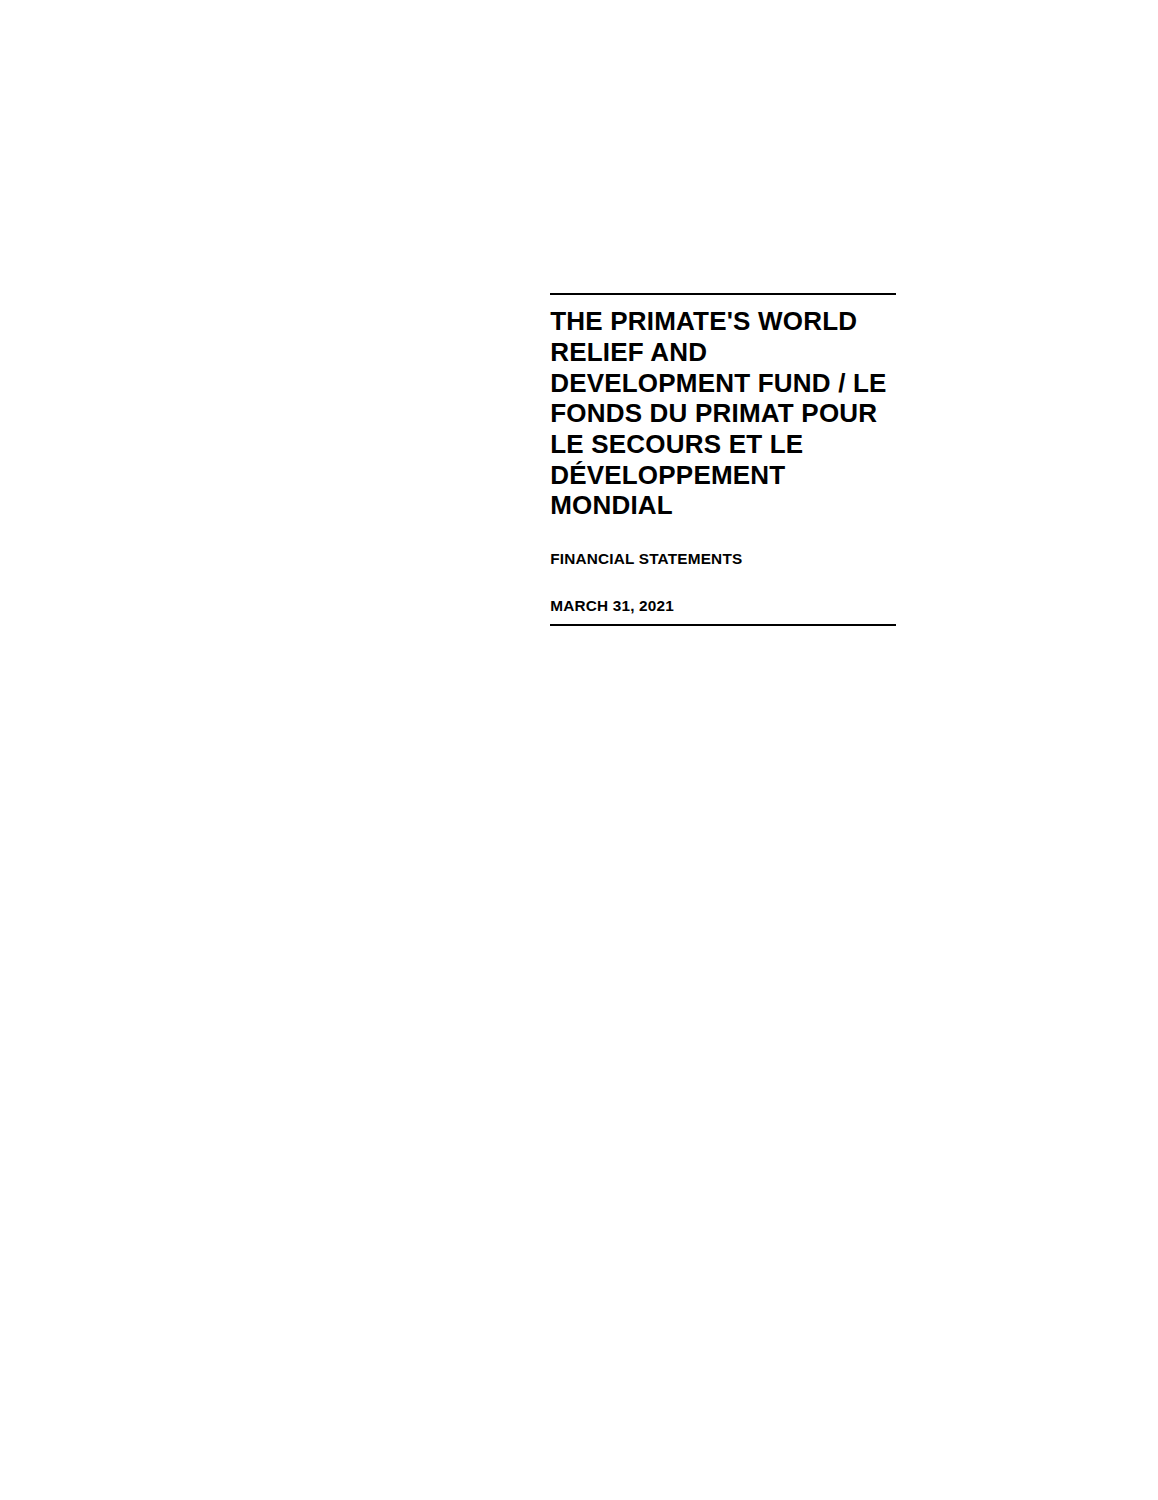THE PRIMATE'S WORLD RELIEF AND DEVELOPMENT FUND / LE FONDS DU PRIMAT POUR LE SECOURS ET LE DÉVELOPPEMENT MONDIAL
FINANCIAL STATEMENTS
MARCH 31, 2021